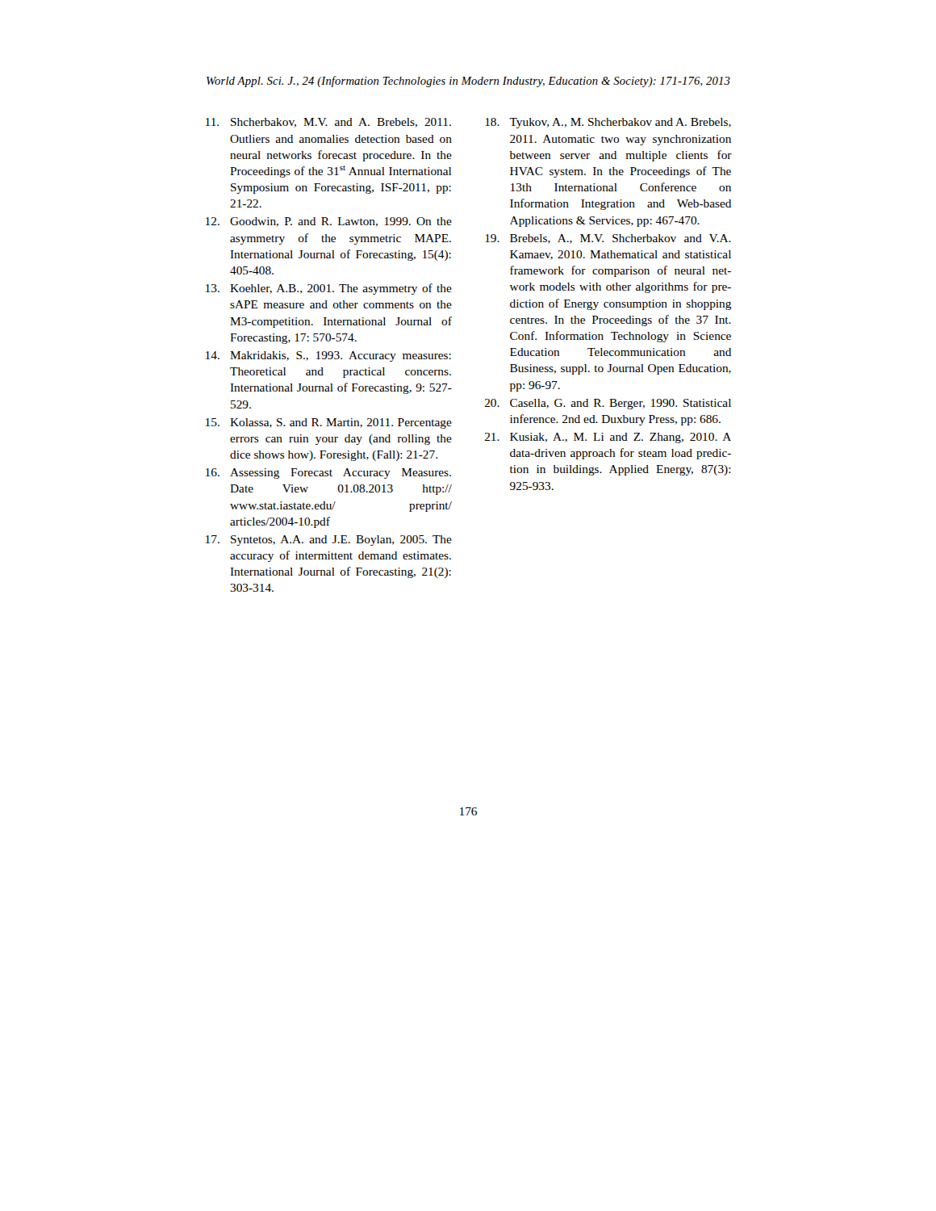World Appl. Sci. J., 24 (Information Technologies in Modern Industry, Education & Society): 171-176, 2013
11. Shcherbakov, M.V. and A. Brebels, 2011. Outliers and anomalies detection based on neural networks forecast procedure. In the Proceedings of the 31st Annual International Symposium on Forecasting, ISF-2011, pp: 21-22.
12. Goodwin, P. and R. Lawton, 1999. On the asymmetry of the symmetric MAPE. International Journal of Forecasting, 15(4): 405-408.
13. Koehler, A.B., 2001. The asymmetry of the sAPE measure and other comments on the M3-competition. International Journal of Forecasting, 17: 570-574.
14. Makridakis, S., 1993. Accuracy measures: Theoretical and practical concerns. International Journal of Forecasting, 9: 527-529.
15. Kolassa, S. and R. Martin, 2011. Percentage errors can ruin your day (and rolling the dice shows how). Foresight, (Fall): 21-27.
16. Assessing Forecast Accuracy Measures. Date View 01.08.2013 http:// www.stat.iastate.edu/ preprint/ articles/2004-10.pdf
17. Syntetos, A.A. and J.E. Boylan, 2005. The accuracy of intermittent demand estimates. International Journal of Forecasting, 21(2): 303-314.
18. Tyukov, A., M. Shcherbakov and A. Brebels, 2011. Automatic two way synchronization between server and multiple clients for HVAC system. In the Proceedings of The 13th International Conference on Information Integration and Web-based Applications & Services, pp: 467-470.
19. Brebels, A., M.V. Shcherbakov and V.A. Kamaev, 2010. Mathematical and statistical framework for comparison of neural network models with other algorithms for prediction of Energy consumption in shopping centres. In the Proceedings of the 37 Int. Conf. Information Technology in Science Education Telecommunication and Business, suppl. to Journal Open Education, pp: 96-97.
20. Casella, G. and R. Berger, 1990. Statistical inference. 2nd ed. Duxbury Press, pp: 686.
21. Kusiak, A., M. Li and Z. Zhang, 2010. A data-driven approach for steam load prediction in buildings. Applied Energy, 87(3): 925-933.
176